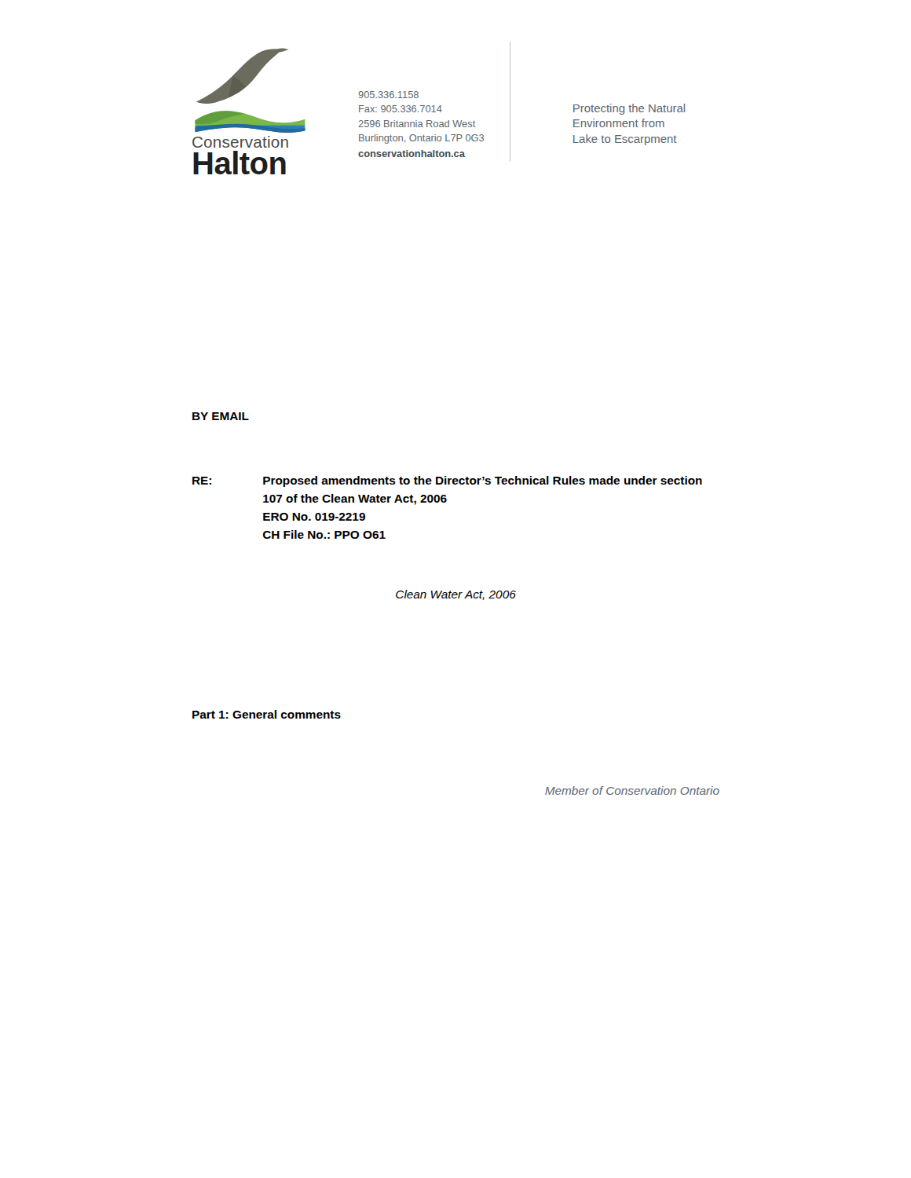Conservation
Halton
905.336.1158
Fax: 905.336.7014
2596 Britannia Road West
Burlington, Ontario L7P 0G3
conservationhalton.ca
Protecting the Natural
Environment from
Lake to Escarpment
BY EMAIL
RE:
Proposed amendments to the Director’s Technical Rules made under section 107 of the Clean Water Act, 2006
ERO No. 019-2219
CH File No.: PPO O61
Clean Water Act, 2006
Part 1: General comments
Member of Conservation Ontario